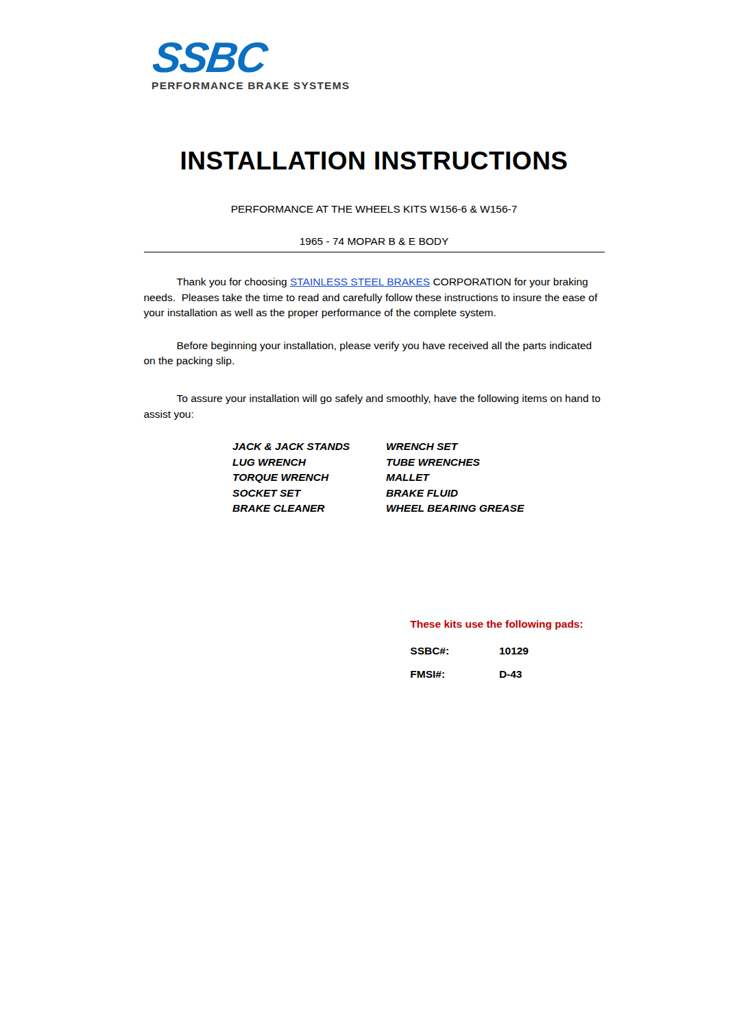SSBC PERFORMANCE BRAKE SYSTEMS
INSTALLATION INSTRUCTIONS
PERFORMANCE AT THE WHEELS KITS W156-6 & W156-7
1965 - 74 MOPAR B & E BODY
Thank you for choosing STAINLESS STEEL BRAKES CORPORATION for your braking needs. Pleases take the time to read and carefully follow these instructions to insure the ease of your installation as well as the proper performance of the complete system.
Before beginning your installation, please verify you have received all the parts indicated on the packing slip.
To assure your installation will go safely and smoothly, have the following items on hand to assist you:
| JACK & JACK STANDS | WRENCH SET |
| LUG WRENCH | TUBE WRENCHES |
| TORQUE WRENCH | MALLET |
| SOCKET SET | BRAKE FLUID |
| BRAKE CLEANER | WHEEL BEARING GREASE |
These kits use the following pads:
| SSBC#: | 10129 |
| FMSI#: | D-43 |